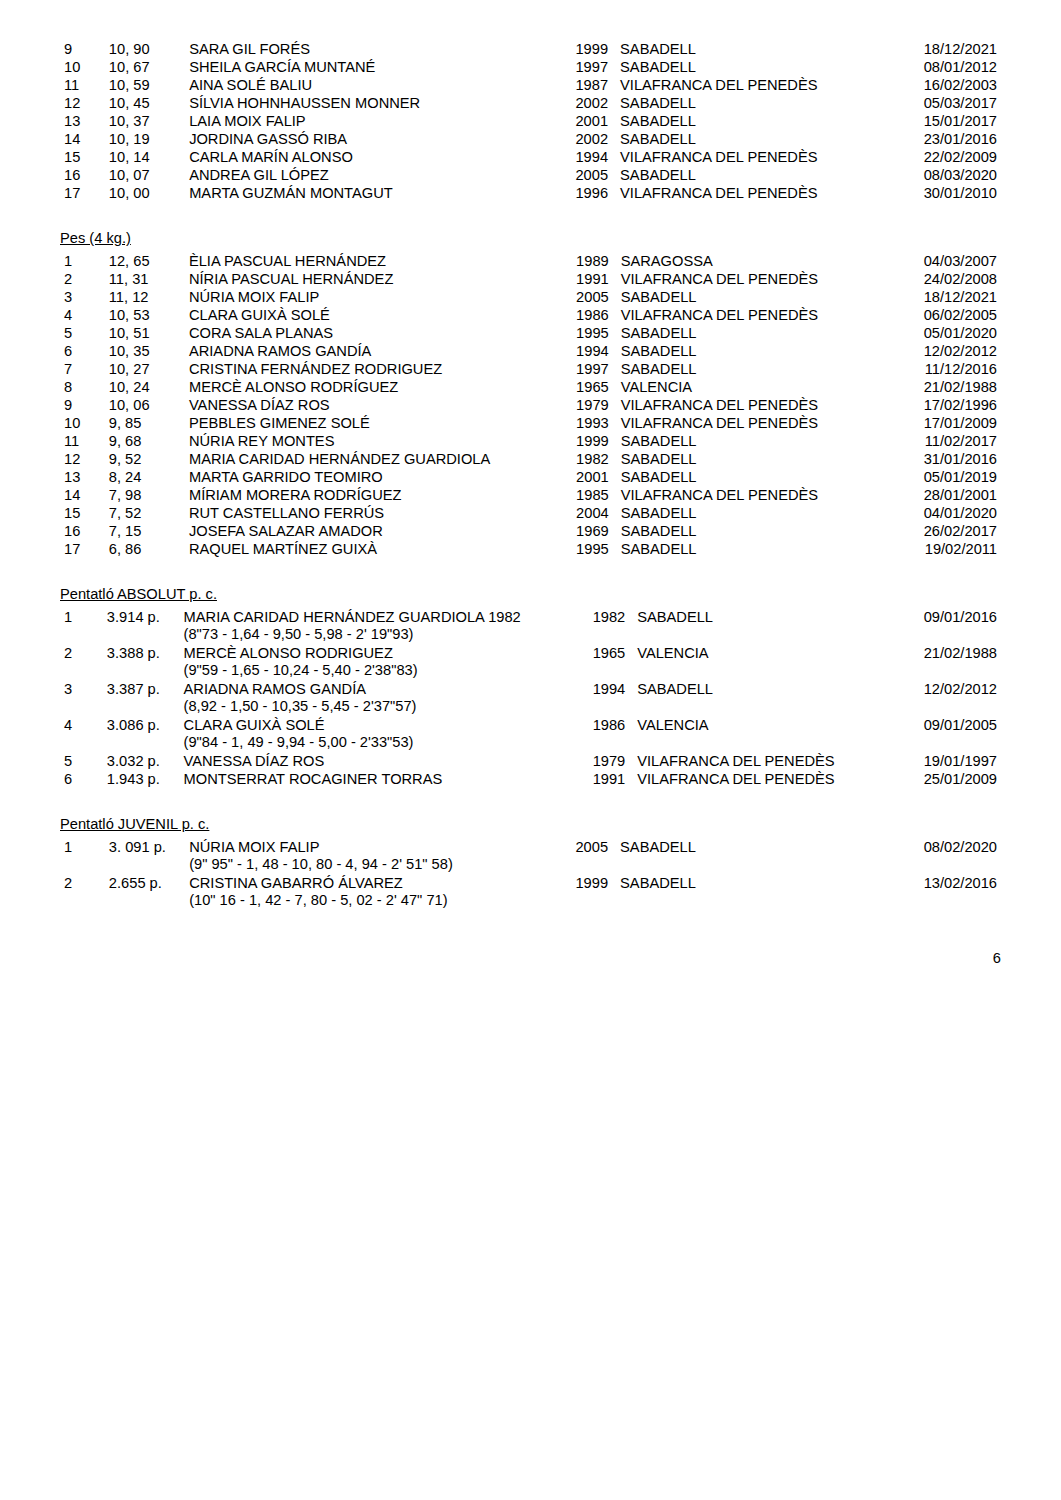| 9 | 10, 90 | SARA GIL FORÉS | 1999 | SABADELL | 18/12/2021 |
| 10 | 10, 67 | SHEILA GARCÍA MUNTANÉ | 1997 | SABADELL | 08/01/2012 |
| 11 | 10, 59 | AINA SOLÉ BALIU | 1987 | VILAFRANCA DEL PENEDÈS | 16/02/2003 |
| 12 | 10, 45 | SÍLVIA HOHNHAUSSEN MONNER | 2002 | SABADELL | 05/03/2017 |
| 13 | 10, 37 | LAIA MOIX FALIP | 2001 | SABADELL | 15/01/2017 |
| 14 | 10, 19 | JORDINA GASSÓ RIBA | 2002 | SABADELL | 23/01/2016 |
| 15 | 10, 14 | CARLA MARÍN ALONSO | 1994 | VILAFRANCA DEL PENEDÈS | 22/02/2009 |
| 16 | 10, 07 | ANDREA GIL LÓPEZ | 2005 | SABADELL | 08/03/2020 |
| 17 | 10, 00 | MARTA GUZMÁN MONTAGUT | 1996 | VILAFRANCA DEL PENEDÈS | 30/01/2010 |
Pes (4 kg.)
| 1 | 12, 65 | ÈLIA PASCUAL HERNÁNDEZ | 1989 | SARAGOSSA | 04/03/2007 |
| 2 | 11, 31 | NÍRIA PASCUAL HERNÁNDEZ | 1991 | VILAFRANCA DEL PENEDÈS | 24/02/2008 |
| 3 | 11, 12 | NÚRIA MOIX FALIP | 2005 | SABADELL | 18/12/2021 |
| 4 | 10, 53 | CLARA GUIXÀ SOLÉ | 1986 | VILAFRANCA DEL PENEDÈS | 06/02/2005 |
| 5 | 10, 51 | CORA SALA PLANAS | 1995 | SABADELL | 05/01/2020 |
| 6 | 10, 35 | ARIADNA RAMOS GANDÍA | 1994 | SABADELL | 12/02/2012 |
| 7 | 10, 27 | CRISTINA FERNÁNDEZ RODRIGUEZ | 1997 | SABADELL | 11/12/2016 |
| 8 | 10, 24 | MERCÈ ALONSO RODRÍGUEZ | 1965 | VALENCIA | 21/02/1988 |
| 9 | 10, 06 | VANESSA DÍAZ ROS | 1979 | VILAFRANCA DEL PENEDÈS | 17/02/1996 |
| 10 | 9, 85 | PEBBLES GIMENEZ SOLÉ | 1993 | VILAFRANCA DEL PENEDÈS | 17/01/2009 |
| 11 | 9, 68 | NÚRIA REY MONTES | 1999 | SABADELL | 11/02/2017 |
| 12 | 9, 52 | MARIA CARIDAD HERNÁNDEZ GUARDIOLA | 1982 | SABADELL | 31/01/2016 |
| 13 | 8, 24 | MARTA GARRIDO TEOMIRO | 2001 | SABADELL | 05/01/2019 |
| 14 | 7, 98 | MÍRIAM MORERA RODRÍGUEZ | 1985 | VILAFRANCA DEL PENEDÈS | 28/01/2001 |
| 15 | 7, 52 | RUT CASTELLANO FERRÚS | 2004 | SABADELL | 04/01/2020 |
| 16 | 7, 15 | JOSEFA SALAZAR AMADOR | 1969 | SABADELL | 26/02/2017 |
| 17 | 6, 86 | RAQUEL MARTÍNEZ GUIXÀ | 1995 | SABADELL | 19/02/2011 |
Pentatló ABSOLUT p. c.
| 1 | 3.914 p. | MARIA CARIDAD HERNÁNDEZ GUARDIOLA 1982 | 1982 | SABADELL | 09/01/2016 |
| | | (8"73 - 1,64 - 9,50 - 5,98 - 2' 19"93) |
| 2 | 3.388 p. | MERCÈ ALONSO RODRIGUEZ | 1965 | VALENCIA | 21/02/1988 |
| | | (9"59 - 1,65 - 10,24 - 5,40 - 2'38"83) |
| 3 | 3.387 p. | ARIADNA RAMOS GANDÍA | 1994 | SABADELL | 12/02/2012 |
| | | (8,92 - 1,50 - 10,35 - 5,45 - 2'37"57) |
| 4 | 3.086 p. | CLARA GUIXÀ SOLÉ | 1986 | VALENCIA | 09/01/2005 |
| | | (9"84 - 1, 49 - 9,94 - 5,00 - 2'33"53) |
| 5 | 3.032 p. | VANESSA DÍAZ ROS | 1979 | VILAFRANCA DEL PENEDÈS | 19/01/1997 |
| 6 | 1.943 p. | MONTSERRAT ROCAGINER TORRAS | 1991 | VILAFRANCA DEL PENEDÈS | 25/01/2009 |
Pentatló JUVENIL p. c.
| 1 | 3. 091 p. | NÚRIA MOIX FALIP | 2005 | SABADELL | 08/02/2020 |
| | | (9" 95" - 1, 48 - 10, 80 - 4, 94 - 2' 51" 58) |
| 2 | 2.655 p. | CRISTINA GABARRÓ ÁLVAREZ | 1999 | SABADELL | 13/02/2016 |
| | | (10" 16 - 1, 42 - 7, 80 - 5, 02 - 2' 47" 71) |
6